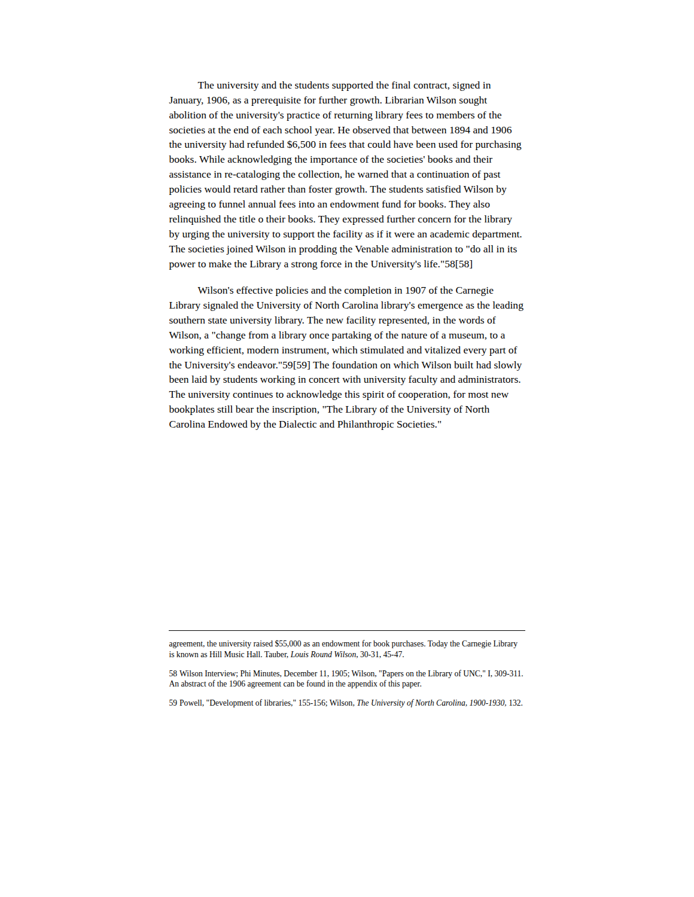The university and the students supported the final contract, signed in January, 1906, as a prerequisite for further growth. Librarian Wilson sought abolition of the university's practice of returning library fees to members of the societies at the end of each school year. He observed that between 1894 and 1906 the university had refunded $6,500 in fees that could have been used for purchasing books. While acknowledging the importance of the societies' books and their assistance in re-cataloging the collection, he warned that a continuation of past policies would retard rather than foster growth. The students satisfied Wilson by agreeing to funnel annual fees into an endowment fund for books. They also relinquished the title o their books. They expressed further concern for the library by urging the university to support the facility as if it were an academic department. The societies joined Wilson in prodding the Venable administration to "do all in its power to make the Library a strong force in the University's life."58[58]
Wilson's effective policies and the completion in 1907 of the Carnegie Library signaled the University of North Carolina library's emergence as the leading southern state university library. The new facility represented, in the words of Wilson, a "change from a library once partaking of the nature of a museum, to a working efficient, modern instrument, which stimulated and vitalized every part of the University's endeavor."59[59] The foundation on which Wilson built had slowly been laid by students working in concert with university faculty and administrators. The university continues to acknowledge this spirit of cooperation, for most new bookplates still bear the inscription, "The Library of the University of North Carolina Endowed by the Dialectic and Philanthropic Societies."
agreement, the university raised $55,000 as an endowment for book purchases. Today the Carnegie Library is known as Hill Music Hall. Tauber, Louis Round Wilson, 30-31, 45-47.
58 Wilson Interview; Phi Minutes, December 11, 1905; Wilson, "Papers on the Library of UNC," I, 309-311. An abstract of the 1906 agreement can be found in the appendix of this paper.
59 Powell, "Development of libraries," 155-156; Wilson, The University of North Carolina, 1900-1930, 132.